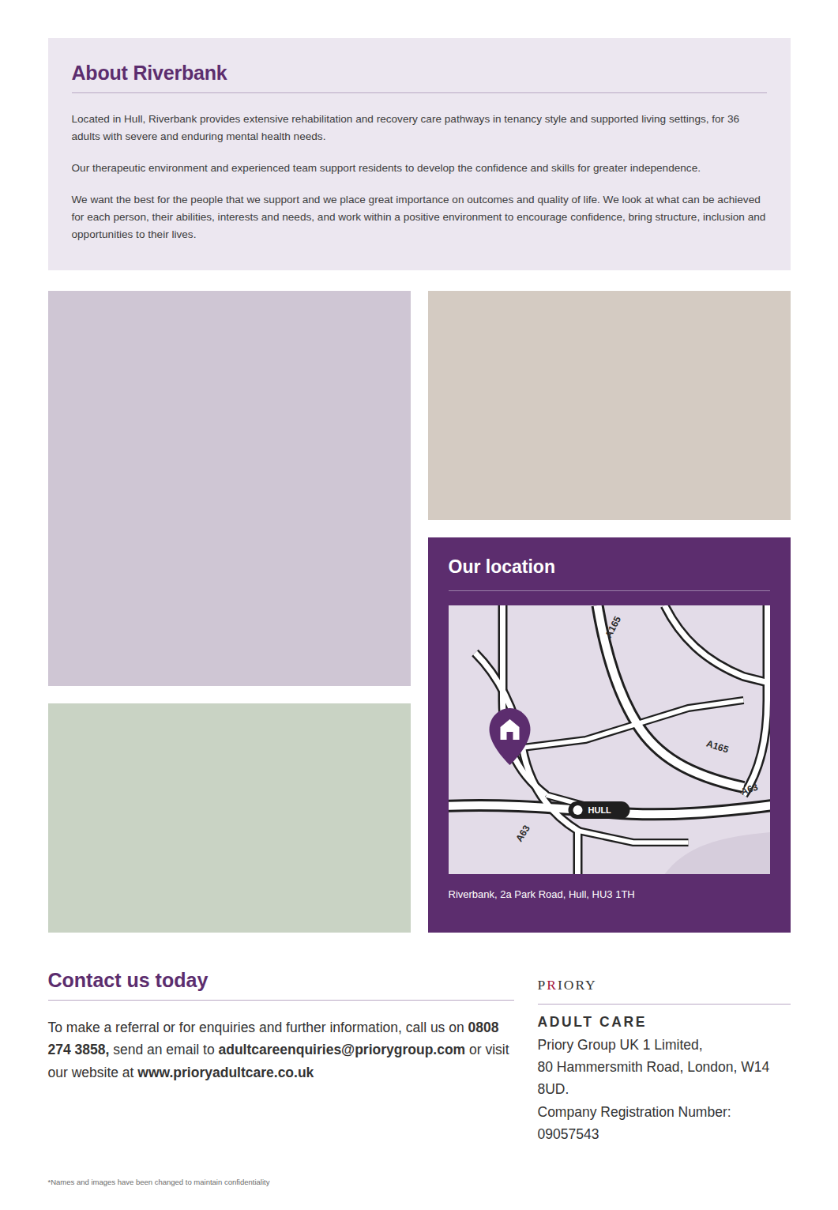About Riverbank
Located in Hull, Riverbank provides extensive rehabilitation and recovery care pathways in tenancy style and supported living settings, for 36 adults with severe and enduring mental health needs.
Our therapeutic environment and experienced team support residents to develop the confidence and skills for greater independence.
We want the best for the people that we support and we place great importance on outcomes and quality of life. We look at what can be achieved for each person, their abilities, interests and needs, and work within a positive environment to encourage confidence, bring structure, inclusion and opportunities to their lives.
Our location
A165 A165 A63 A63 HULL
Riverbank, 2a Park Road, Hull, HU3 1TH
Contact us today
To make a referral or for enquiries and further information, call us on 0808 274 3858, send an email to adultcareenquiries@priorygroup.com or visit our website at www.prioryadultcare.co.uk
PRIORY
ADULT CARE
Priory Group UK 1 Limited,
80 Hammersmith Road, London, W14 8UD.
Company Registration Number: 09057543
*Names and images have been changed to maintain confidentiality